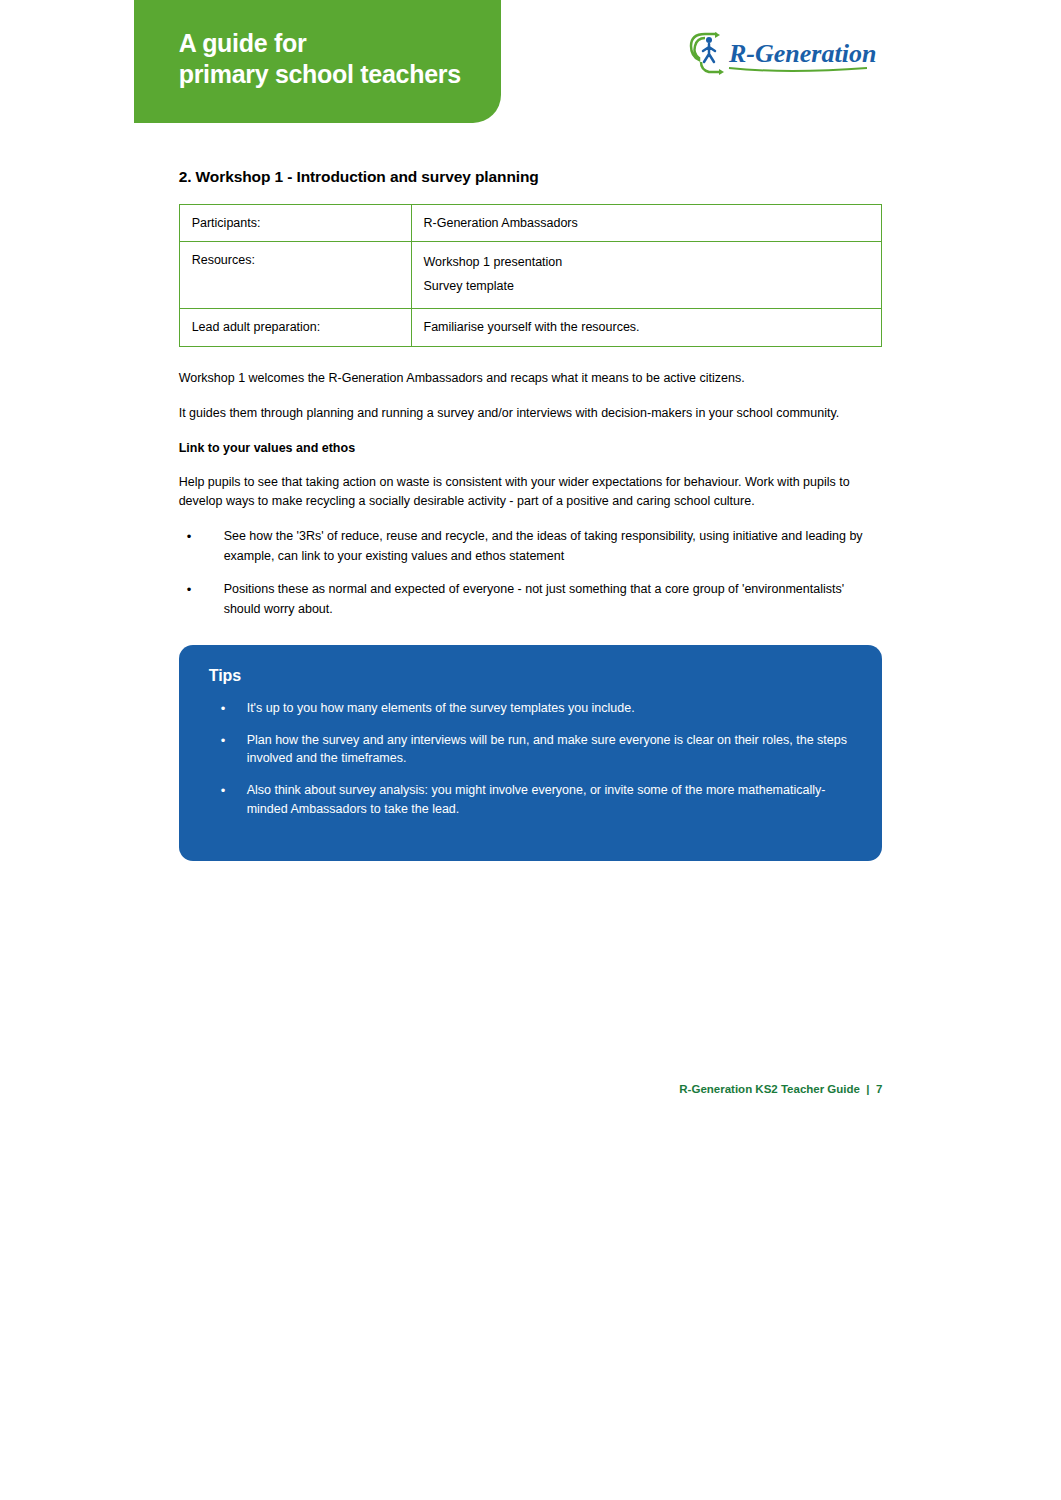A guide for
primary school teachers
R-Generation
2. Workshop 1 - Introduction and survey planning
| Participants: | R-Generation Ambassadors |
| Resources: | Workshop 1 presentation Survey template |
| Lead adult preparation: | Familiarise yourself with the resources. |
Workshop 1 welcomes the R-Generation Ambassadors and recaps what it means to be active citizens.
It guides them through planning and running a survey and/or interviews with decision-makers in your school community.
Link to your values and ethos
Help pupils to see that taking action on waste is consistent with your wider expectations for behaviour. Work with pupils to develop ways to make recycling a socially desirable activity - part of a positive and caring school culture.
See how the '3Rs' of reduce, reuse and recycle, and the ideas of taking responsibility, using initiative and leading by example, can link to your existing values and ethos statement
Positions these as normal and expected of everyone - not just something that a core group of 'environmentalists' should worry about.
Tips
It's up to you how many elements of the survey templates you include.
Plan how the survey and any interviews will be run, and make sure everyone is clear on their roles, the steps involved and the timeframes.
Also think about survey analysis: you might involve everyone, or invite some of the more mathematically-minded Ambassadors to take the lead.
R-Generation KS2 Teacher Guide | 7